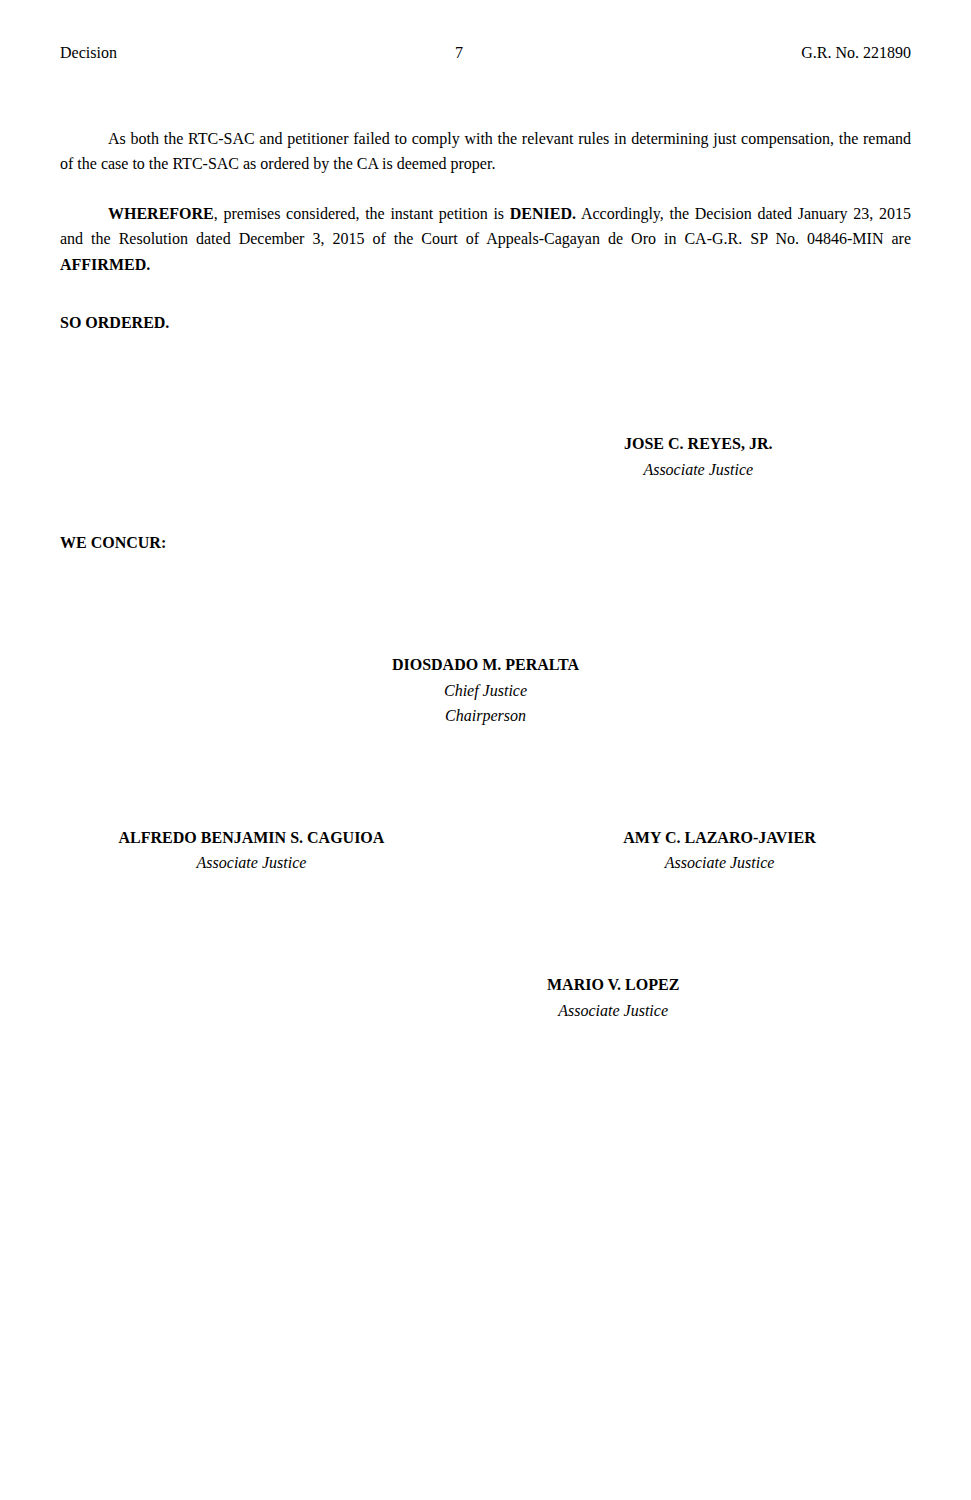Decision 7 G.R. No. 221890
As both the RTC-SAC and petitioner failed to comply with the relevant rules in determining just compensation, the remand of the case to the RTC-SAC as ordered by the CA is deemed proper.
WHEREFORE, premises considered, the instant petition is DENIED. Accordingly, the Decision dated January 23, 2015 and the Resolution dated December 3, 2015 of the Court of Appeals-Cagayan de Oro in CA-G.R. SP No. 04846-MIN are AFFIRMED.
SO ORDERED.
Jose C. Reyes, Jr.
Associate Justice
WE CONCUR:
Diosdado M. Peralta
Chief Justice
Chairperson
Alfredo Benjamin S. Caguioa
Associate Justice
Amy C. Lazaro-Javier
Associate Justice
Mario V. Lopez
Associate Justice